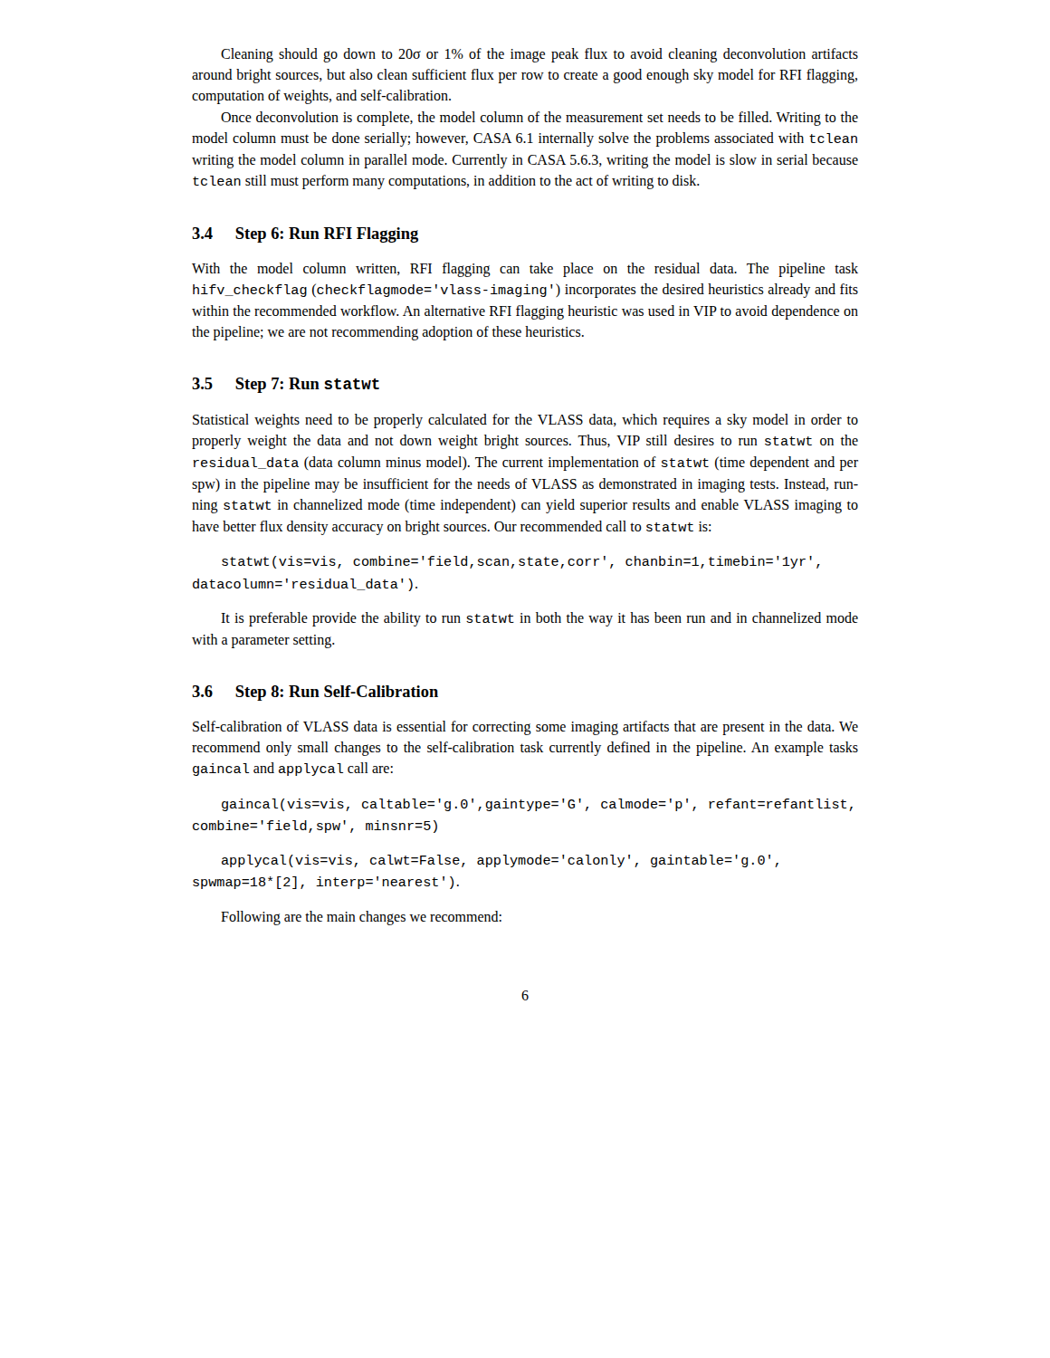Cleaning should go down to 20σ or 1% of the image peak flux to avoid cleaning deconvolution artifacts around bright sources, but also clean sufficient flux per row to create a good enough sky model for RFI flagging, computation of weights, and self-calibration.
Once deconvolution is complete, the model column of the measurement set needs to be filled. Writing to the model column must be done serially; however, CASA 6.1 internally solve the problems associated with tclean writing the model column in parallel mode. Currently in CASA 5.6.3, writing the model is slow in serial because tclean still must perform many computations, in addition to the act of writing to disk.
3.4 Step 6: Run RFI Flagging
With the model column written, RFI flagging can take place on the residual data. The pipeline task hifv_checkflag (checkflagmode='vlass-imaging') incorporates the desired heuristics already and fits within the recommended workflow. An alternative RFI flagging heuristic was used in VIP to avoid dependence on the pipeline; we are not recommending adoption of these heuristics.
3.5 Step 7: Run statwt
Statistical weights need to be properly calculated for the VLASS data, which requires a sky model in order to properly weight the data and not down weight bright sources. Thus, VIP still desires to run statwt on the residual_data (data column minus model). The current implementation of statwt (time dependent and per spw) in the pipeline may be insufficient for the needs of VLASS as demonstrated in imaging tests. Instead, running statwt in channelized mode (time independent) can yield superior results and enable VLASS imaging to have better flux density accuracy on bright sources. Our recommended call to statwt is:
statwt(vis=vis, combine='field,scan,state,corr', chanbin=1,timebin='1yr', datacolumn='residual_data').
It is preferable provide the ability to run statwt in both the way it has been run and in channelized mode with a parameter setting.
3.6 Step 8: Run Self-Calibration
Self-calibration of VLASS data is essential for correcting some imaging artifacts that are present in the data. We recommend only small changes to the self-calibration task currently defined in the pipeline. An example tasks gaincal and applycal call are:
gaincal(vis=vis, caltable='g.0',gaintype='G', calmode='p', refant=refantlist, combine='field,spw', minsnr=5)
applycal(vis=vis, calwt=False, applymode='calonly', gaintable='g.0', spwmap=18*[2], interp='nearest').
Following are the main changes we recommend:
6